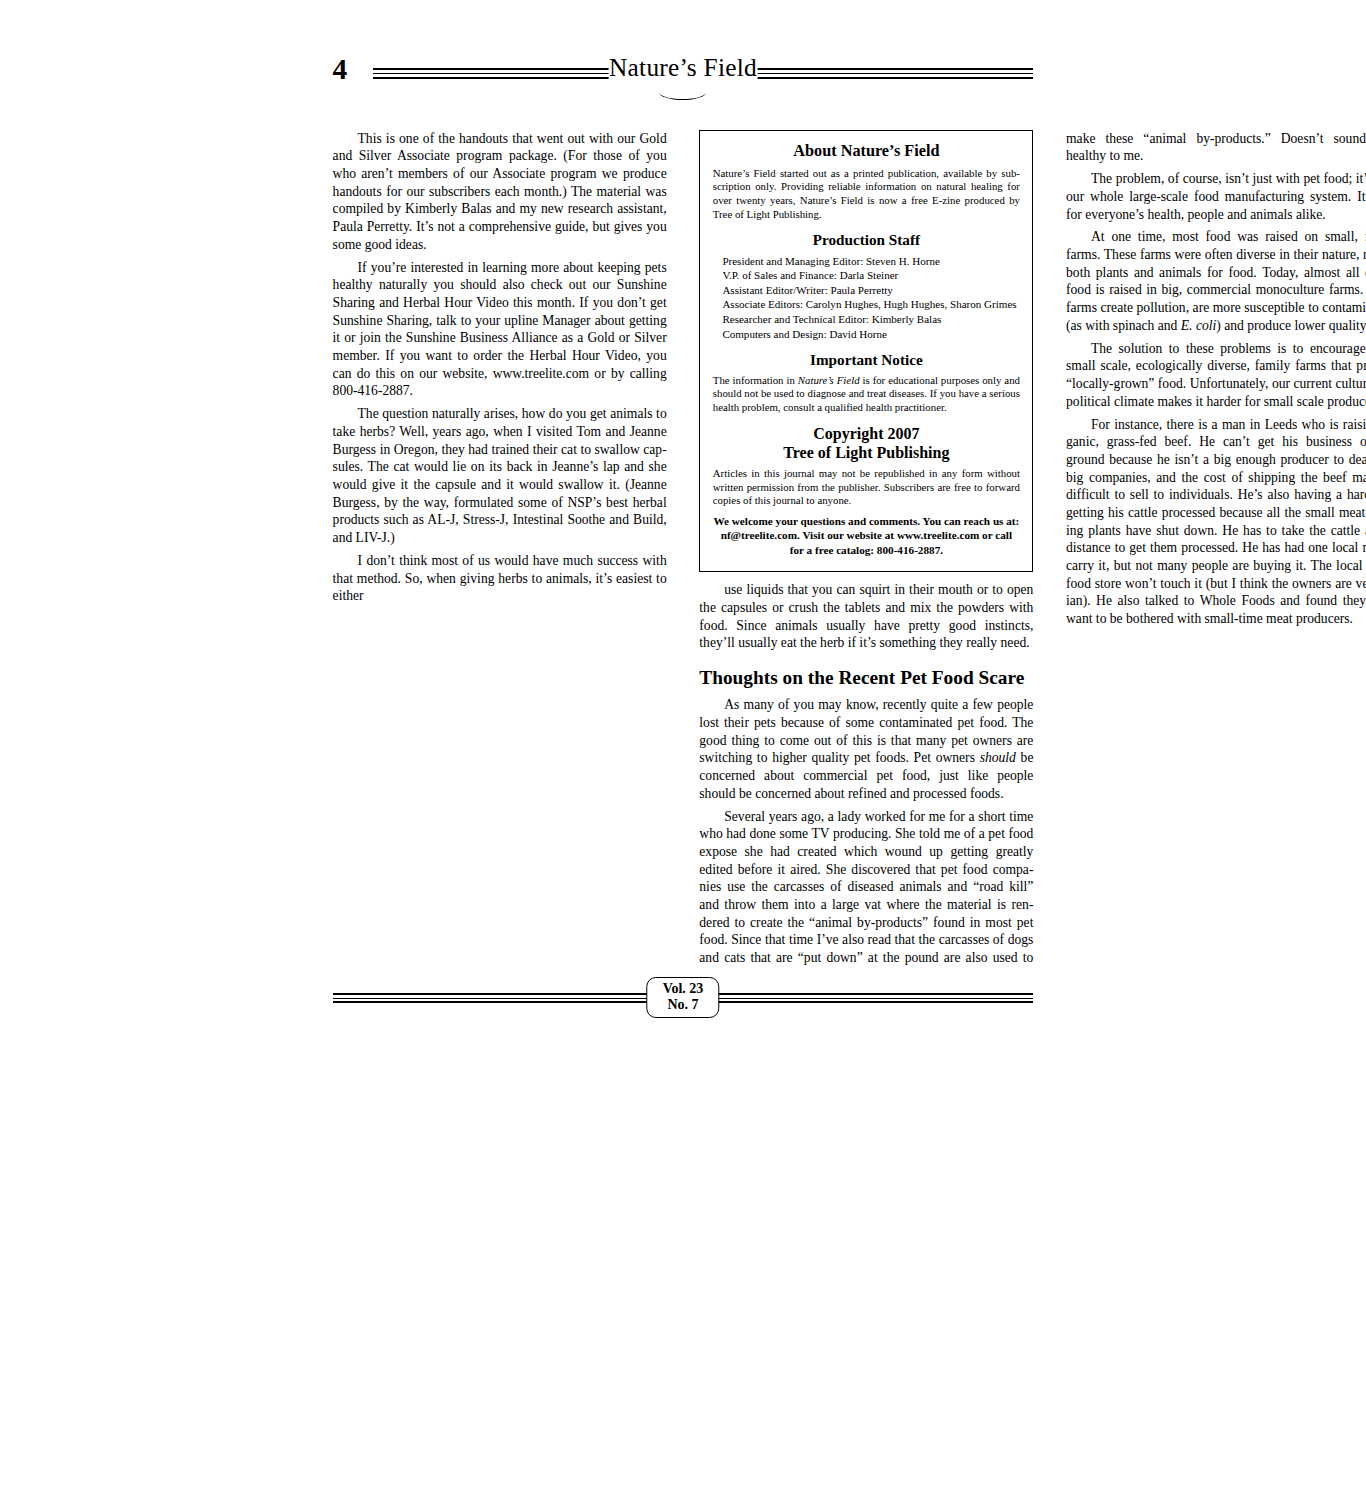4
Nature’s Field
This is one of the handouts that went out with our Gold and Silver Associate program package. (For those of you who aren’t members of our Associate program we produce handouts for our subscribers each month.) The material was compiled by Kimberly Balas and my new research assistant, Paula Perretty. It’s not a comprehensive guide, but gives you some good ideas.
If you’re interested in learning more about keeping pets healthy naturally you should also check out our Sunshine Sharing and Herbal Hour Video this month. If you don’t get Sunshine Sharing, talk to your upline Manager about getting it or join the Sunshine Business Alliance as a Gold or Silver member. If you want to order the Herbal Hour Video, you can do this on our website, www.treelite.com or by calling 800-416-2887.
The question naturally arises, how do you get animals to take herbs? Well, years ago, when I visited Tom and Jeanne Burgess in Oregon, they had trained their cat to swallow capsules. The cat would lie on its back in Jeanne’s lap and she would give it the capsule and it would swallow it. (Jeanne Burgess, by the way, formulated some of NSP’s best herbal products such as AL-J, Stress-J, Intestinal Soothe and Build, and LIV-J.)
I don’t think most of us would have much success with that method. So, when giving herbs to animals, it’s easiest to either
About Nature’s Field
Nature’s Field started out as a printed publication, available by subscription only. Providing reliable information on natural healing for over twenty years, Nature’s Field is now a free E-zine produced by Tree of Light Publishing.
Production Staff
President and Managing Editor: Steven H. Horne
V.P. of Sales and Finance: Darla Steiner
Assistant Editor/Writer: Paula Perretty
Associate Editors: Carolyn Hughes, Hugh Hughes, Sharon Grimes
Researcher and Technical Editor: Kimberly Balas
Computers and Design: David Horne
Important Notice
The information in Nature’s Field is for educational purposes only and should not be used to diagnose and treat diseases. If you have a serious health problem, consult a qualified health practitioner.
Copyright 2007
Tree of Light Publishing
Articles in this journal may not be republished in any form without written permission from the publisher. Subscribers are free to forward copies of this journal to anyone.
We welcome your questions and comments. You can reach us at: nf@treelite.com. Visit our website at www.treelite.com or call for a free catalog: 800-416-2887.
use liquids that you can squirt in their mouth or to open the capsules or crush the tablets and mix the powders with food. Since animals usually have pretty good instincts, they’ll usually eat the herb if it’s something they really need.
Thoughts on the Recent Pet Food Scare
As many of you may know, recently quite a few people lost their pets because of some contaminated pet food. The good thing to come out of this is that many pet owners are switching to higher quality pet foods. Pet owners should be concerned about commercial pet food, just like people should be concerned about refined and processed foods.
Several years ago, a lady worked for me for a short time who had done some TV producing. She told me of a pet food expose she had created which wound up getting greatly edited before it aired. She discovered that pet food companies use the carcasses of diseased animals and “road kill” and throw them into a large vat where the material is rendered to create the “animal by-products” found in most pet food. Since that time I’ve also read that the carcasses of dogs and cats that are “put down” at the pound are also used to make these “animal by-products.” Doesn’t sound very healthy to me.
The problem, of course, isn’t just with pet food; it’s with our whole large-scale food manufacturing system. It’s bad for everyone’s health, people and animals alike.
At one time, most food was raised on small, family farms. These farms were often diverse in their nature, raising both plants and animals for food. Today, almost all of our food is raised in big, commercial monoculture farms. These farms create pollution, are more susceptible to contamination (as with spinach and E. coli) and produce lower quality food.
The solution to these problems is to encourage more small scale, ecologically diverse, family farms that produce “locally-grown” food. Unfortunately, our current cultural and political climate makes it harder for small scale producers.
For instance, there is a man in Leeds who is raising organic, grass-fed beef. He can’t get his business off the ground because he isn’t a big enough producer to deal with big companies, and the cost of shipping the beef makes it difficult to sell to individuals. He’s also having a hard time getting his cattle processed because all the small meat-packing plants have shut down. He has to take the cattle a long distance to get them processed. He has had one local market carry it, but not many people are buying it. The local health food store won’t touch it (but I think the owners are vegetarian). He also talked to Whole Foods and found they don’t want to be bothered with small-time meat producers.
Vol. 23
No. 7